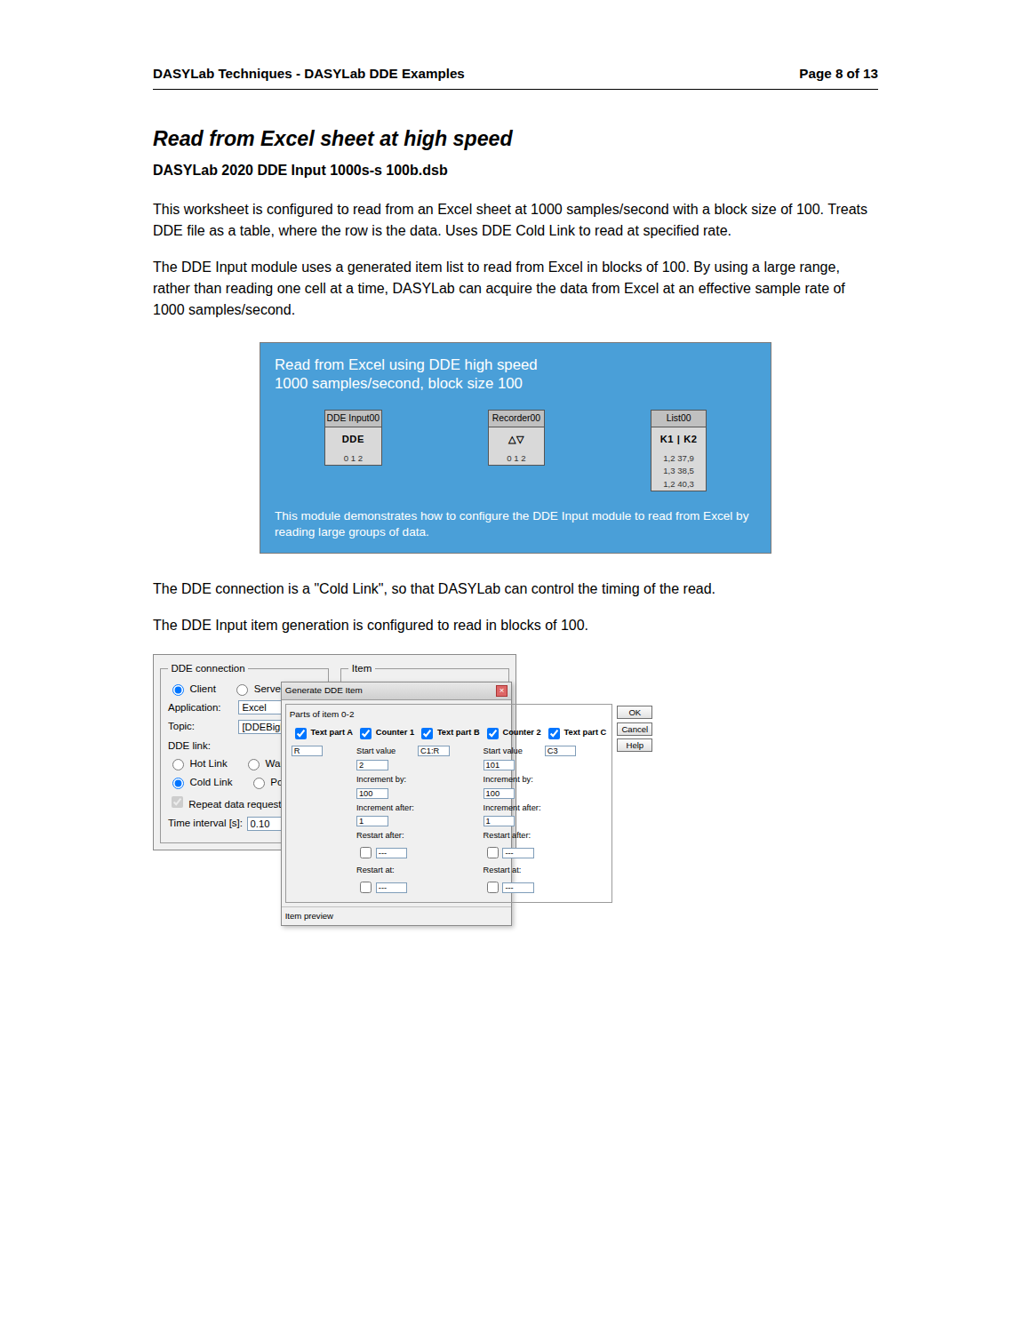DASYLab Techniques - DASYLab DDE Examples Page 8 of 13
Read from Excel sheet at high speed
DASYLab 2020 DDE Input 1000s-s 100b.dsb
This worksheet is configured to read from an Excel sheet at 1000 samples/second with a block size of 100. Treats DDE file as a table, where the row is the data. Uses DDE Cold Link to read at specified rate.
The DDE Input module uses a generated item list to read from Excel in blocks of 100. By using a large range, rather than reading one cell at a time, DASYLab can acquire the data from Excel at an effective sample rate of 1000 samples/second.
Read from Excel using DDE high speed
1000 samples/second, block size 100
DDE Input00
DDE
0 1 2
Recorder00
△▽
0 1 2
List00
K1 | K2
1,2 37,9
1,3 38,5
1,2 40,3
This module demonstrates how to configure the DDE Input module to read from Excel by reading large groups of data.
The DDE connection is a "Cold Link", so that DASYLab can control the timing of the read.
The DDE Input item generation is configured to read in blocks of 100.
DDE connection
Client Server
Application:
Topic:
DDE link:
Hot Link Warm Link
Cold Link Poke-Link
Repeat data request
Time interval [s]:
Item
Name:
Use:
1 item for all channels 1 item per channel
Definition:
Fixed Generated
Generate DDE Item ×
Parts of item 0-2
| Text part A | Counter 1 | Text part B | Counter 2 | Text part C |
| --- | --- | --- | --- | --- |
| Text part A | Start value | Text part B | Start value | Text part C |
| | Increment by: | | Increment by: | |
| | Increment after: | | Increment after: | |
| | Restart after: | | Restart after: | |
| | Restart at: | | Restart at: | |
OK Cancel Help
Item preview